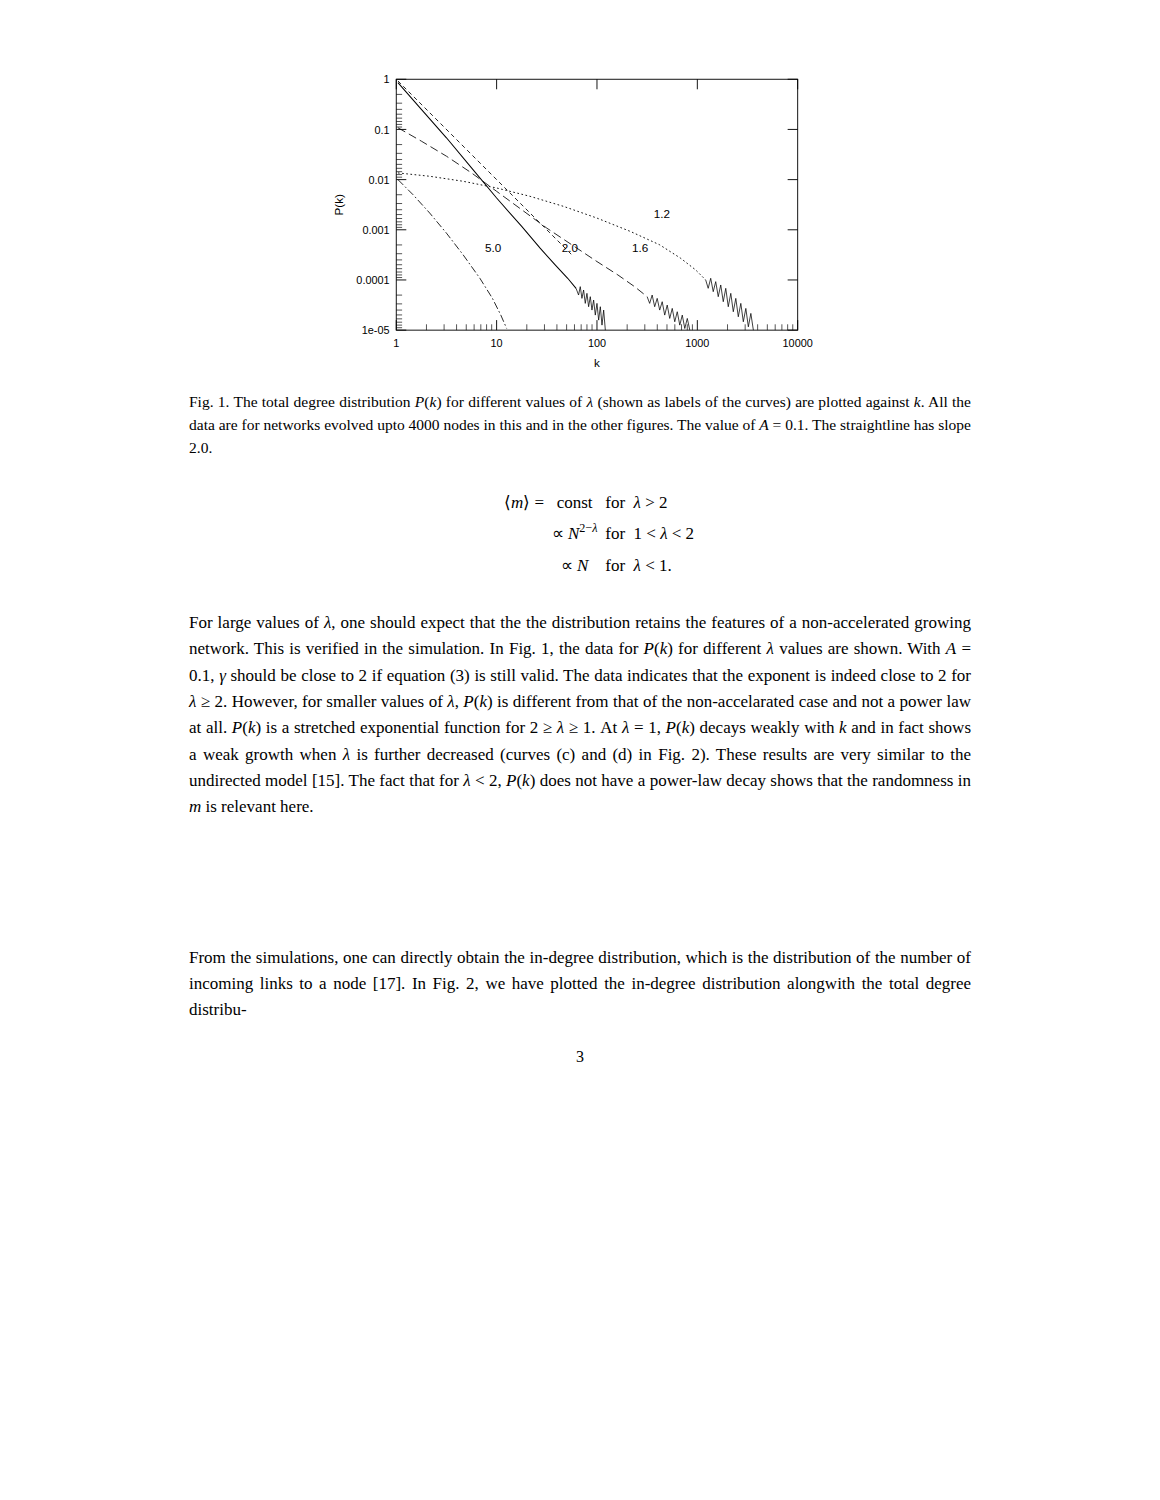1 0.1 0.01 0.001 0.0001 1e-05 1 10 100 1000 10000 k P(k) 1.2 5.0 2.0 1.6
Fig. 1. The total degree distribution P(k) for different values of λ (shown as labels of the curves) are plotted against k. All the data are for networks evolved upto 4000 nodes in this and in the other figures. The value of A = 0.1. The straightline has slope 2.0.
⟨m⟩ =const for λ > 2 ∝ N2−λ for 1 < λ < 2 ∝ N for λ < 1.
For large values of λ, one should expect that the the distribution retains the features of a non-accelerated growing network. This is verified in the simulation. In Fig. 1, the data for P(k) for different λ values are shown. With A = 0.1, γ should be close to 2 if equation (3) is still valid. The data indicates that the exponent is indeed close to 2 for λ ≥ 2. However, for smaller values of λ, P(k) is different from that of the non-accelarated case and not a power law at all. P(k) is a stretched exponential function for 2 ≥ λ ≥ 1. At λ = 1, P(k) decays weakly with k and in fact shows a weak growth when λ is further decreased (curves (c) and (d) in Fig. 2). These results are very similar to the undirected model [15]. The fact that for λ < 2, P(k) does not have a power-law decay shows that the randomness in m is relevant here.
From the simulations, one can directly obtain the in-degree distribution, which is the distribution of the number of incoming links to a node [17]. In Fig. 2, we have plotted the in-degree distribution alongwith the total degree distribu-
3